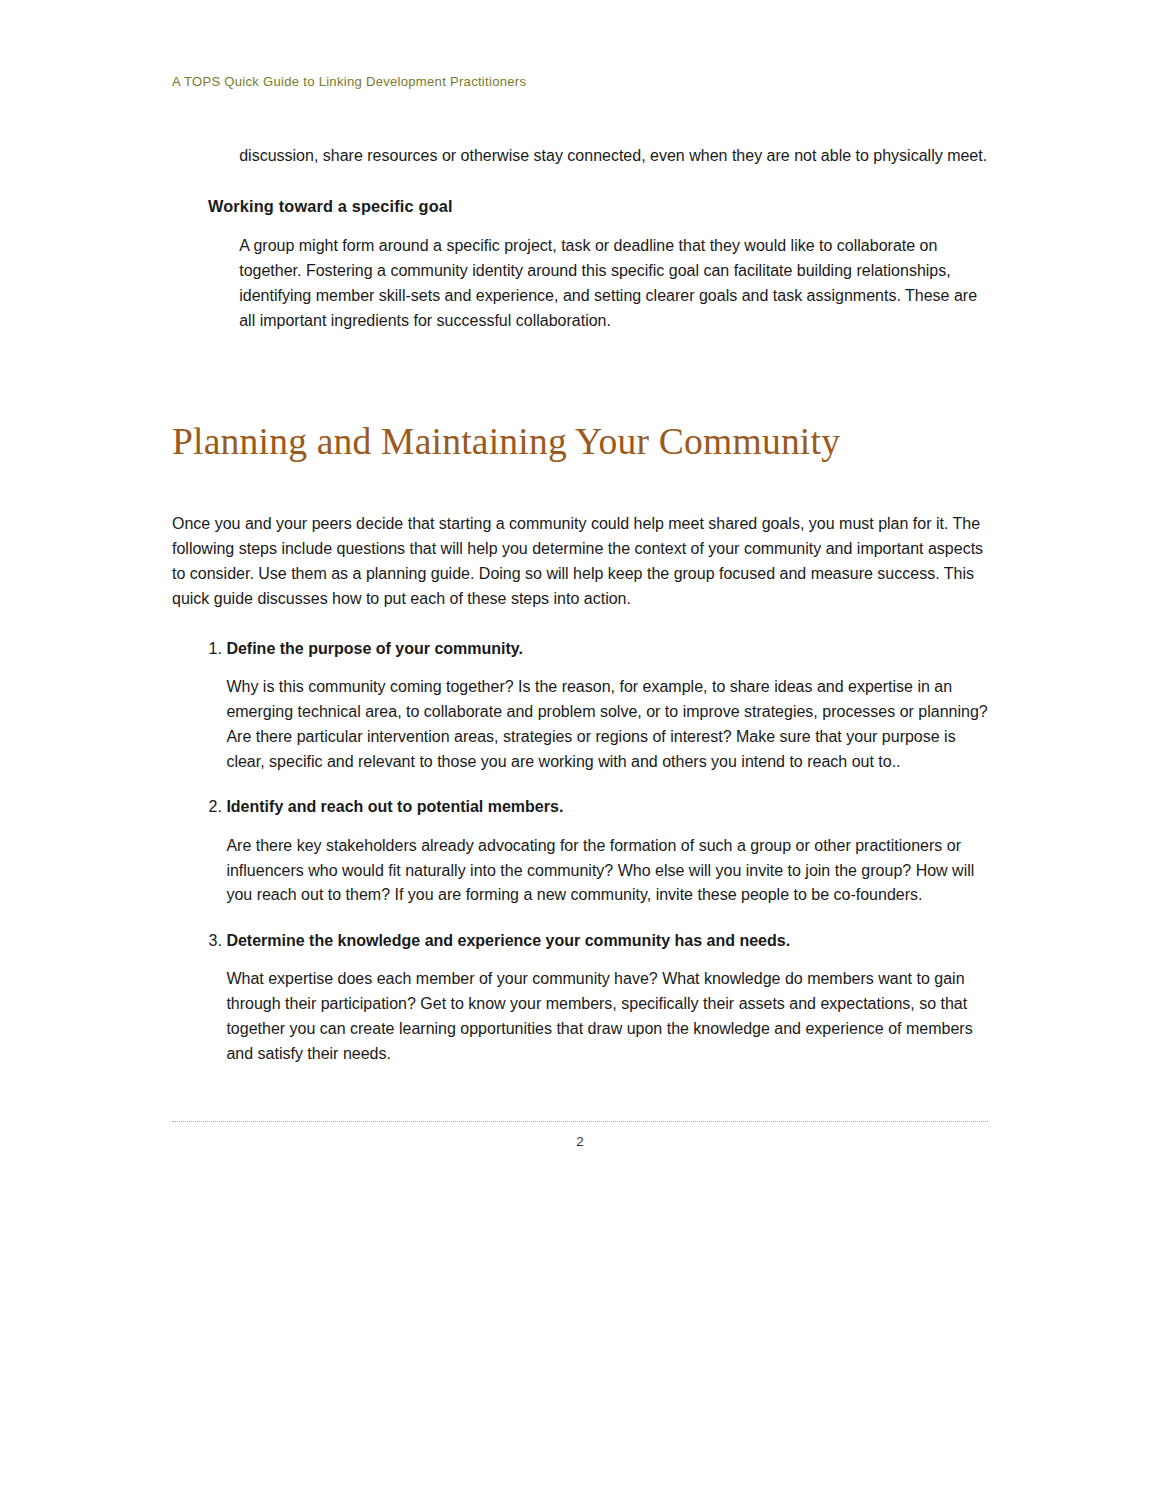A TOPS Quick Guide to Linking Development Practitioners
discussion, share resources or otherwise stay connected, even when they are not able to physically meet.
Working toward a specific goal
A group might form around a specific project, task or deadline that they would like to collaborate on together. Fostering a community identity around this specific goal can facilitate building relationships, identifying member skill-sets and experience, and setting clearer goals and task assignments. These are all important ingredients for successful collaboration.
Planning and Maintaining Your Community
Once you and your peers decide that starting a community could help meet shared goals, you must plan for it. The following steps include questions that will help you determine the context of your community and important aspects to consider. Use them as a planning guide. Doing so will help keep the group focused and measure success. This quick guide discusses how to put each of these steps into action.
Define the purpose of your community.
Why is this community coming together? Is the reason, for example, to share ideas and expertise in an emerging technical area, to collaborate and problem solve, or to improve strategies, processes or planning? Are there particular intervention areas, strategies or regions of interest? Make sure that your purpose is clear, specific and relevant to those you are working with and others you intend to reach out to..
Identify and reach out to potential members.
Are there key stakeholders already advocating for the formation of such a group or other practitioners or influencers who would fit naturally into the community? Who else will you invite to join the group? How will you reach out to them? If you are forming a new community, invite these people to be co-founders.
Determine the knowledge and experience your community has and needs.
What expertise does each member of your community have? What knowledge do members want to gain through their participation? Get to know your members, specifically their assets and expectations, so that together you can create learning opportunities that draw upon the knowledge and experience of members and satisfy their needs.
2